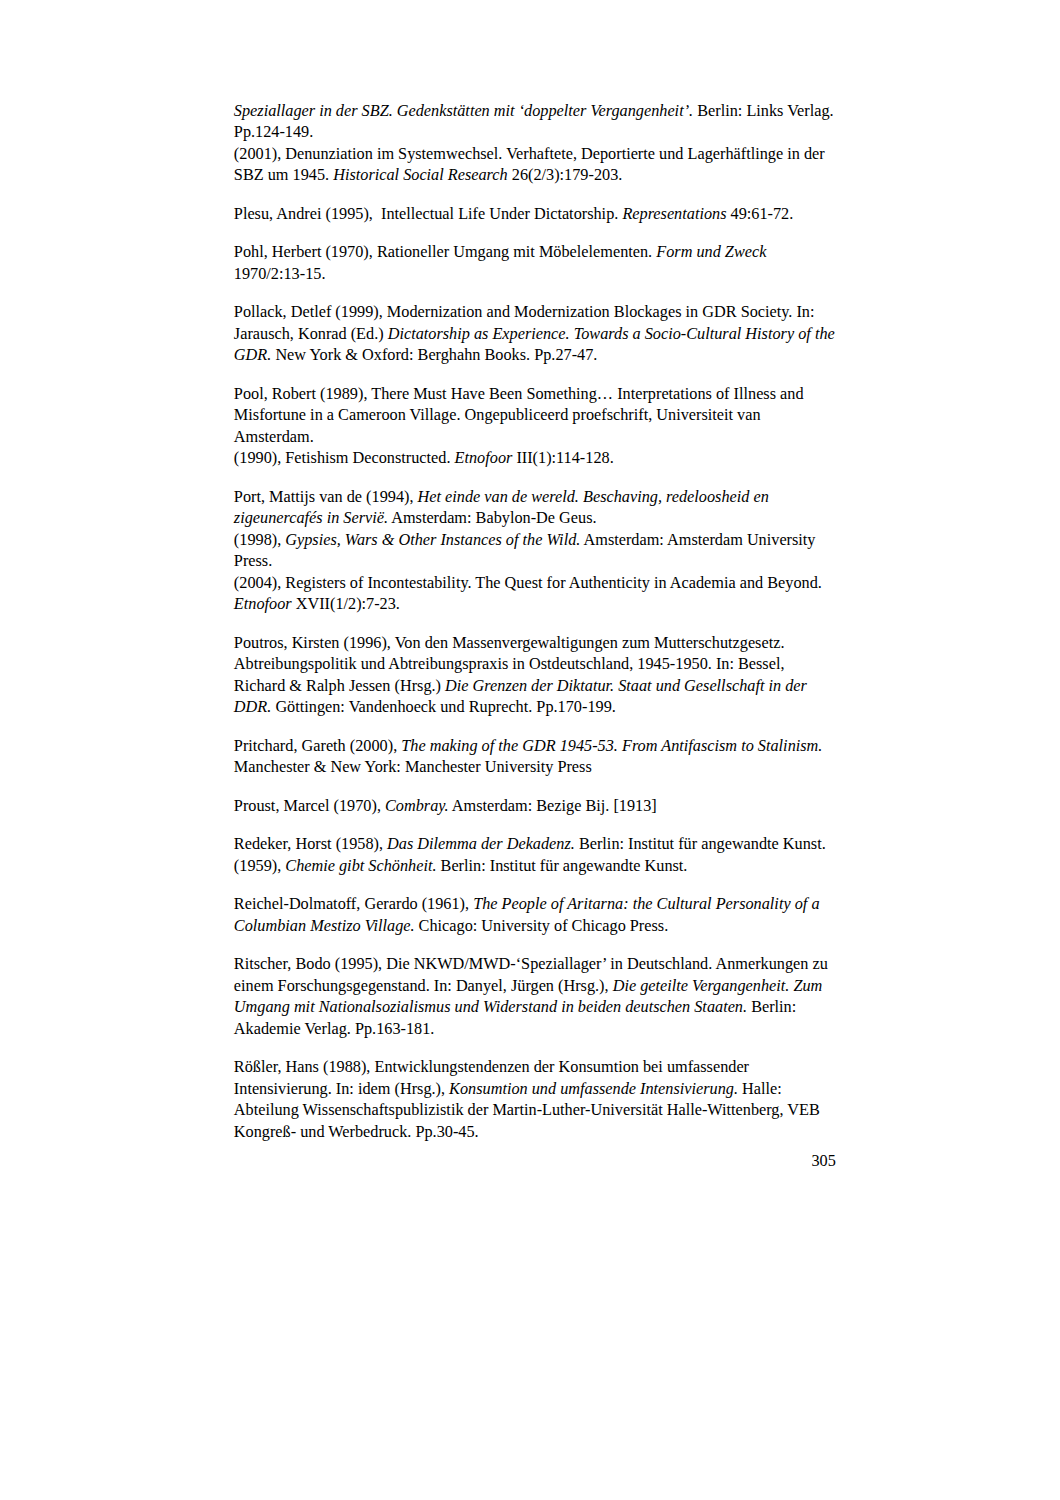Speziallager in der SBZ. Gedenkstätten mit ‘doppelter Vergangenheit’. Berlin: Links Verlag. Pp.124-149.
(2001), Denunziation im Systemwechsel. Verhaftete, Deportierte und Lagerhäftlinge in der SBZ um 1945. Historical Social Research 26(2/3):179-203.
Plesu, Andrei (1995), Intellectual Life Under Dictatorship. Representations 49:61-72.
Pohl, Herbert (1970), Rationeller Umgang mit Möbelelementen. Form und Zweck 1970/2:13-15.
Pollack, Detlef (1999), Modernization and Modernization Blockages in GDR Society. In: Jarausch, Konrad (Ed.) Dictatorship as Experience. Towards a Socio-Cultural History of the GDR. New York & Oxford: Berghahn Books. Pp.27-47.
Pool, Robert (1989), There Must Have Been Something… Interpretations of Illness and Misfortune in a Cameroon Village. Ongepubliceerd proefschrift, Universiteit van Amsterdam.
(1990), Fetishism Deconstructed. Etnofoor III(1):114-128.
Port, Mattijs van de (1994), Het einde van de wereld. Beschaving, redeloosheid en zigeunercafés in Servië. Amsterdam: Babylon-De Geus.
(1998), Gypsies, Wars & Other Instances of the Wild. Amsterdam: Amsterdam University Press.
(2004), Registers of Incontestability. The Quest for Authenticity in Academia and Beyond. Etnofoor XVII(1/2):7-23.
Poutros, Kirsten (1996), Von den Massenvergewaltigungen zum Mutterschutzgesetz. Abtreibungspolitik und Abtreibungspraxis in Ostdeutschland, 1945-1950. In: Bessel, Richard & Ralph Jessen (Hrsg.) Die Grenzen der Diktatur. Staat und Gesellschaft in der DDR. Göttingen: Vandenhoeck und Ruprecht. Pp.170-199.
Pritchard, Gareth (2000), The making of the GDR 1945-53. From Antifascism to Stalinism. Manchester & New York: Manchester University Press
Proust, Marcel (1970), Combray. Amsterdam: Bezige Bij. [1913]
Redeker, Horst (1958), Das Dilemma der Dekadenz. Berlin: Institut für angewandte Kunst.
(1959), Chemie gibt Schönheit. Berlin: Institut für angewandte Kunst.
Reichel-Dolmatoff, Gerardo (1961), The People of Aritarna: the Cultural Personality of a Columbian Mestizo Village. Chicago: University of Chicago Press.
Ritscher, Bodo (1995), Die NKWD/MWD-‘Speziallager’ in Deutschland. Anmerkungen zu einem Forschungsgegenstand. In: Danyel, Jürgen (Hrsg.), Die geteilte Vergangenheit. Zum Umgang mit Nationalsozialismus und Widerstand in beiden deutschen Staaten. Berlin: Akademie Verlag. Pp.163-181.
Rößler, Hans (1988), Entwicklungstendenzen der Konsumtion bei umfassender Intensivierung. In: idem (Hrsg.), Konsumtion und umfassende Intensivierung. Halle: Abteilung Wissenschaftspublizistik der Martin-Luther-Universität Halle-Wittenberg, VEB Kongreß- und Werbedruck. Pp.30-45.
305